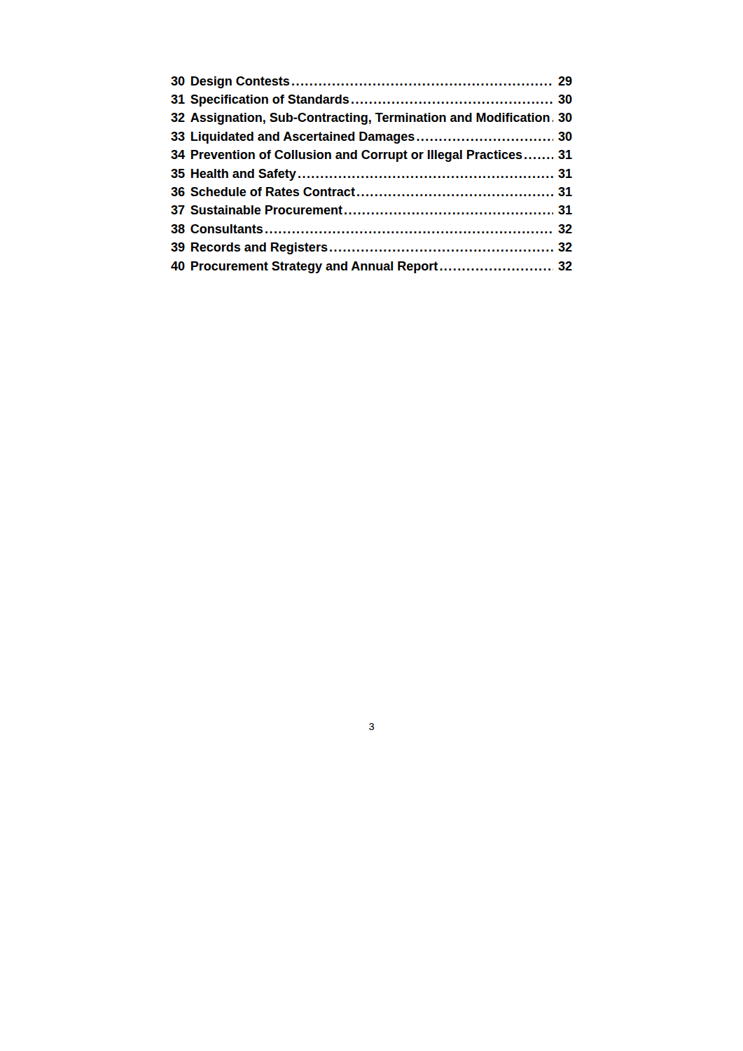30 Design Contests..................................................................................... 29
31 Specification of Standards................................................................. 30
32 Assignation, Sub-Contracting, Termination and Modification........ 30
33 Liquidated and Ascertained Damages.............................................. 30
34 Prevention of Collusion and Corrupt or Illegal Practices................ 31
35 Health and Safety................................................................................ 31
36 Schedule of Rates Contract............................................................... 31
37 Sustainable Procurement................................................................... 31
38 Consultants......................................................................................... 32
39 Records and Registers....................................................................... 32
40 Procurement Strategy and Annual Report........................................ 32
3